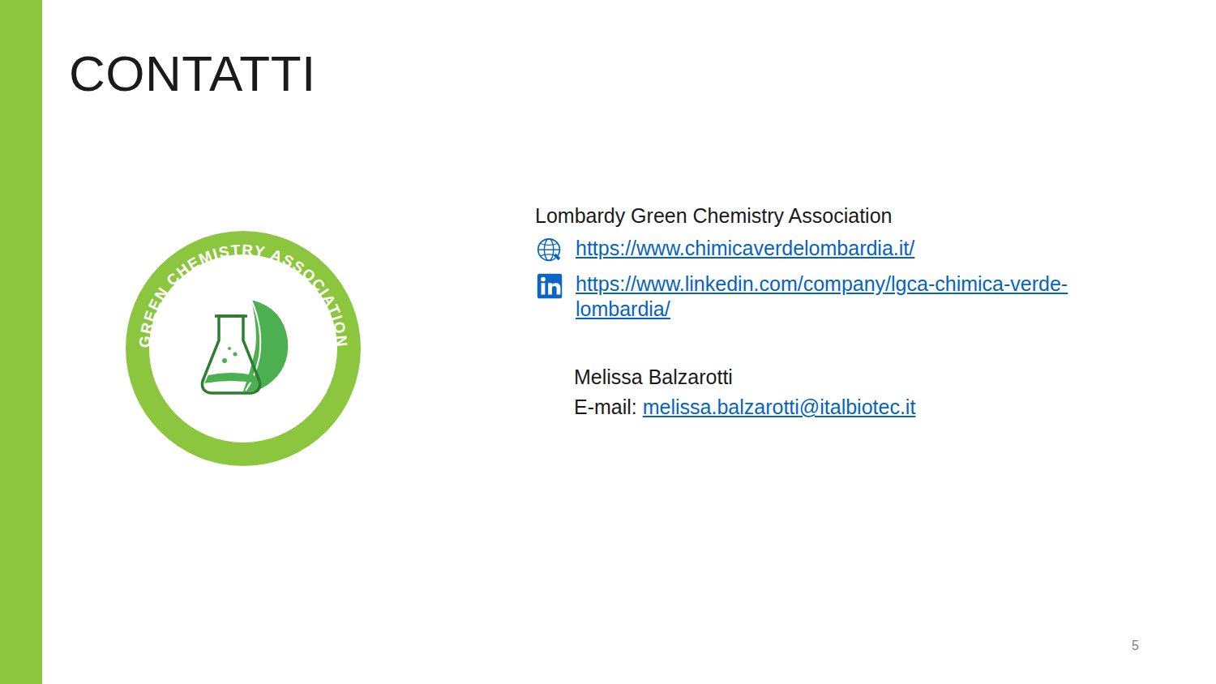CONTATTI
GREEN CHEMISTRY ASSOCIATION LOMBARDY
Lombardy Green Chemistry Association
https://www.chimicaverdelombardia.it/
https://www.linkedin.com/company/lgca-chimica-verde-lombardia/
Melissa Balzarotti
E-mail: melissa.balzarotti@italbiotec.it
5